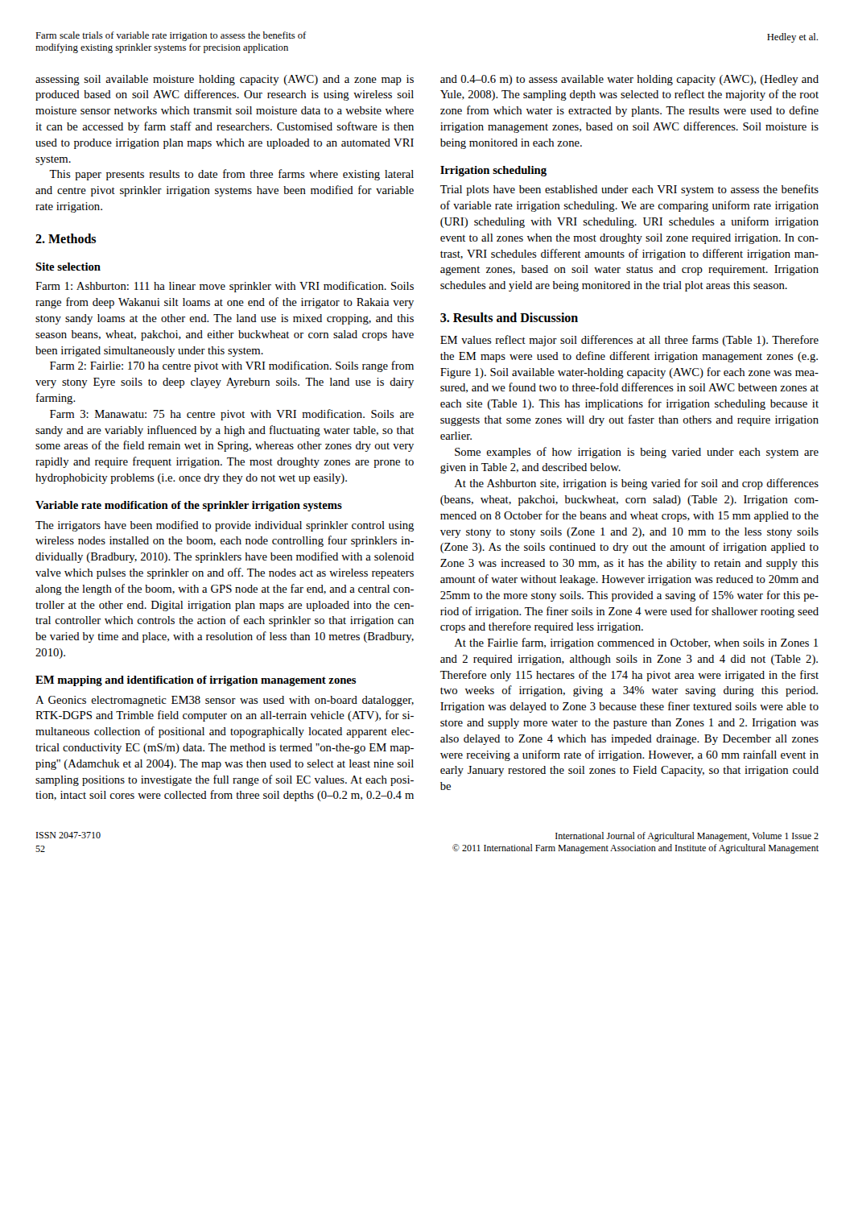Farm scale trials of variable rate irrigation to assess the benefits of
modifying existing sprinkler systems for precision application
Hedley et al.
assessing soil available moisture holding capacity (AWC) and a zone map is produced based on soil AWC differences. Our research is using wireless soil moisture sensor networks which transmit soil moisture data to a website where it can be accessed by farm staff and researchers. Customised software is then used to produce irrigation plan maps which are uploaded to an automated VRI system.
This paper presents results to date from three farms where existing lateral and centre pivot sprinkler irrigation systems have been modified for variable rate irrigation.
2. Methods
Site selection
Farm 1: Ashburton: 111 ha linear move sprinkler with VRI modification. Soils range from deep Wakanui silt loams at one end of the irrigator to Rakaia very stony sandy loams at the other end. The land use is mixed cropping, and this season beans, wheat, pakchoi, and either buckwheat or corn salad crops have been irrigated simultaneously under this system.
Farm 2: Fairlie: 170 ha centre pivot with VRI modification. Soils range from very stony Eyre soils to deep clayey Ayreburn soils. The land use is dairy farming.
Farm 3: Manawatu: 75 ha centre pivot with VRI modification. Soils are sandy and are variably influenced by a high and fluctuating water table, so that some areas of the field remain wet in Spring, whereas other zones dry out very rapidly and require frequent irrigation. The most droughty zones are prone to hydrophobicity problems (i.e. once dry they do not wet up easily).
Variable rate modification of the sprinkler irrigation systems
The irrigators have been modified to provide individual sprinkler control using wireless nodes installed on the boom, each node controlling four sprinklers individually (Bradbury, 2010). The sprinklers have been modified with a solenoid valve which pulses the sprinkler on and off. The nodes act as wireless repeaters along the length of the boom, with a GPS node at the far end, and a central controller at the other end. Digital irrigation plan maps are uploaded into the central controller which controls the action of each sprinkler so that irrigation can be varied by time and place, with a resolution of less than 10 metres (Bradbury, 2010).
EM mapping and identification of irrigation management zones
A Geonics electromagnetic EM38 sensor was used with on-board datalogger, RTK-DGPS and Trimble field computer on an all-terrain vehicle (ATV), for simultaneous collection of positional and topographically located apparent electrical conductivity EC (mS/m) data. The method is termed ''on-the-go EM mapping'' (Adamchuk et al 2004). The map was then used to select at least nine soil sampling positions to investigate the full range of soil EC values. At each position, intact soil cores were collected from three soil depths (0–0.2 m, 0.2–0.4 m and 0.4–0.6 m) to assess available water holding capacity (AWC), (Hedley and Yule, 2008). The sampling depth was selected to reflect the majority of the root zone from which water is extracted by plants. The results were used to define irrigation management zones, based on soil AWC differences. Soil moisture is being monitored in each zone.
Irrigation scheduling
Trial plots have been established under each VRI system to assess the benefits of variable rate irrigation scheduling. We are comparing uniform rate irrigation (URI) scheduling with VRI scheduling. URI schedules a uniform irrigation event to all zones when the most droughty soil zone required irrigation. In contrast, VRI schedules different amounts of irrigation to different irrigation management zones, based on soil water status and crop requirement. Irrigation schedules and yield are being monitored in the trial plot areas this season.
3. Results and Discussion
EM values reflect major soil differences at all three farms (Table 1). Therefore the EM maps were used to define different irrigation management zones (e.g. Figure 1). Soil available water-holding capacity (AWC) for each zone was measured, and we found two to three-fold differences in soil AWC between zones at each site (Table 1). This has implications for irrigation scheduling because it suggests that some zones will dry out faster than others and require irrigation earlier.
Some examples of how irrigation is being varied under each system are given in Table 2, and described below.
At the Ashburton site, irrigation is being varied for soil and crop differences (beans, wheat, pakchoi, buckwheat, corn salad) (Table 2). Irrigation commenced on 8 October for the beans and wheat crops, with 15 mm applied to the very stony to stony soils (Zone 1 and 2), and 10 mm to the less stony soils (Zone 3). As the soils continued to dry out the amount of irrigation applied to Zone 3 was increased to 30 mm, as it has the ability to retain and supply this amount of water without leakage. However irrigation was reduced to 20mm and 25mm to the more stony soils. This provided a saving of 15% water for this period of irrigation. The finer soils in Zone 4 were used for shallower rooting seed crops and therefore required less irrigation.
At the Fairlie farm, irrigation commenced in October, when soils in Zones 1 and 2 required irrigation, although soils in Zone 3 and 4 did not (Table 2). Therefore only 115 hectares of the 174 ha pivot area were irrigated in the first two weeks of irrigation, giving a 34% water saving during this period. Irrigation was delayed to Zone 3 because these finer textured soils were able to store and supply more water to the pasture than Zones 1 and 2. Irrigation was also delayed to Zone 4 which has impeded drainage. By December all zones were receiving a uniform rate of irrigation. However, a 60 mm rainfall event in early January restored the soil zones to Field Capacity, so that irrigation could be
ISSN 2047-3710
52
International Journal of Agricultural Management, Volume 1 Issue 2
© 2011 International Farm Management Association and Institute of Agricultural Management